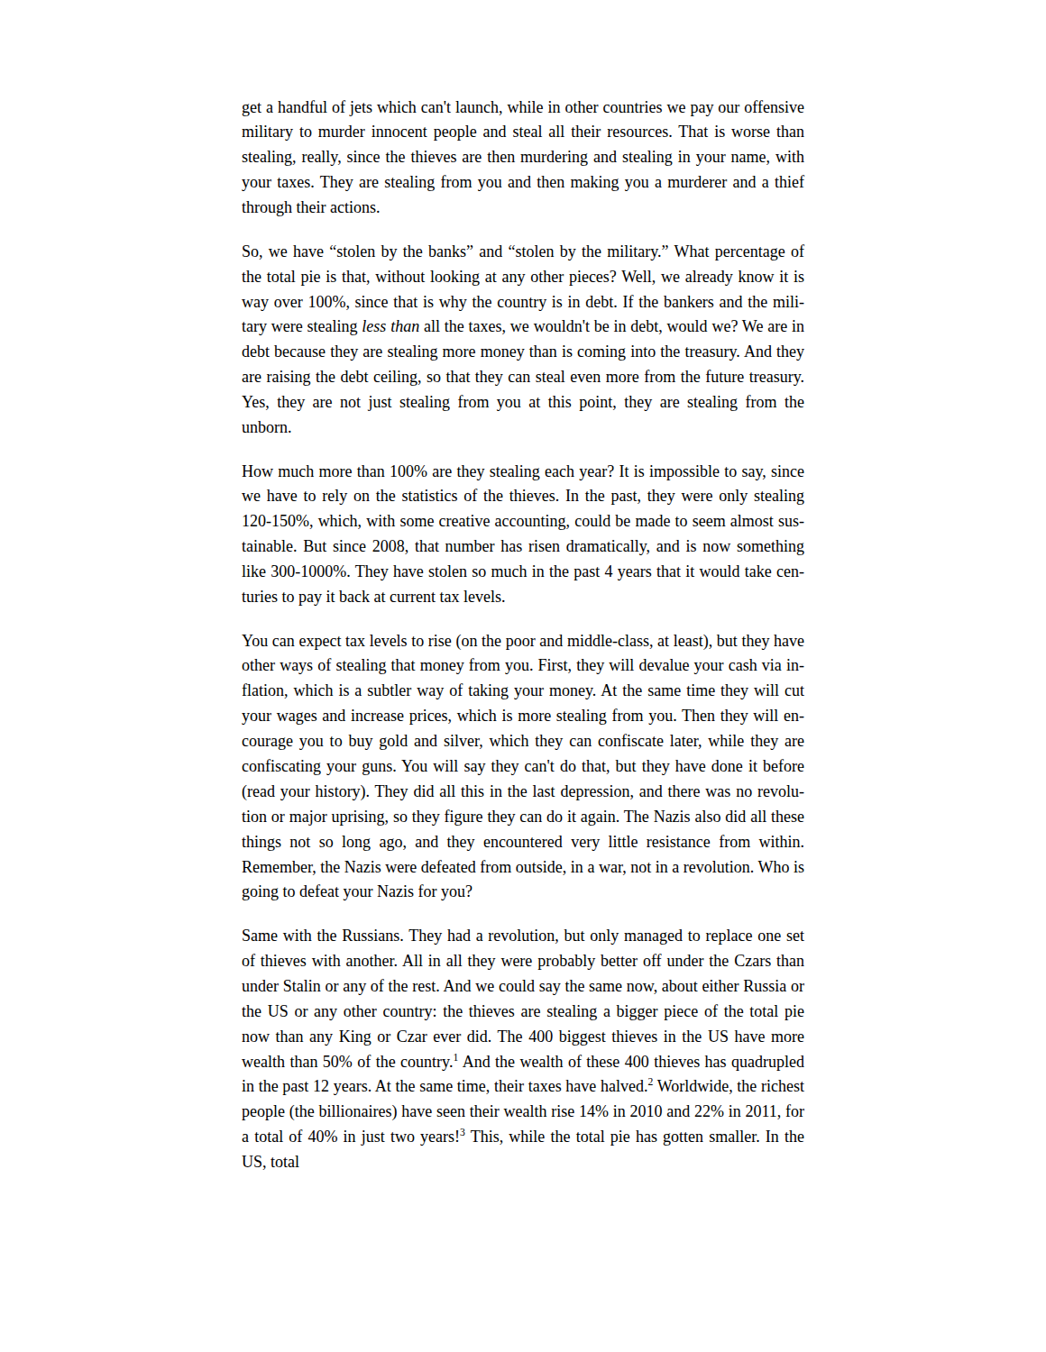get a handful of jets which can't launch, while in other countries we pay our offensive military to murder innocent people and steal all their resources. That is worse than stealing, really, since the thieves are then murdering and stealing in your name, with your taxes. They are stealing from you and then making you a murderer and a thief through their actions.
So, we have “stolen by the banks” and “stolen by the military.” What percentage of the total pie is that, without looking at any other pieces? Well, we already know it is way over 100%, since that is why the country is in debt. If the bankers and the military were stealing less than all the taxes, we wouldn't be in debt, would we? We are in debt because they are stealing more money than is coming into the treasury. And they are raising the debt ceiling, so that they can steal even more from the future treasury. Yes, they are not just stealing from you at this point, they are stealing from the unborn.
How much more than 100% are they stealing each year? It is impossible to say, since we have to rely on the statistics of the thieves. In the past, they were only stealing 120-150%, which, with some creative accounting, could be made to seem almost sustainable. But since 2008, that number has risen dramatically, and is now something like 300-1000%. They have stolen so much in the past 4 years that it would take centuries to pay it back at current tax levels.
You can expect tax levels to rise (on the poor and middle-class, at least), but they have other ways of stealing that money from you. First, they will devalue your cash via inflation, which is a subtler way of taking your money. At the same time they will cut your wages and increase prices, which is more stealing from you. Then they will encourage you to buy gold and silver, which they can confiscate later, while they are confiscating your guns. You will say they can't do that, but they have done it before (read your history). They did all this in the last depression, and there was no revolution or major uprising, so they figure they can do it again. The Nazis also did all these things not so long ago, and they encountered very little resistance from within. Remember, the Nazis were defeated from outside, in a war, not in a revolution. Who is going to defeat your Nazis for you?
Same with the Russians. They had a revolution, but only managed to replace one set of thieves with another. All in all they were probably better off under the Czars than under Stalin or any of the rest. And we could say the same now, about either Russia or the US or any other country: the thieves are stealing a bigger piece of the total pie now than any King or Czar ever did. The 400 biggest thieves in the US have more wealth than 50% of the country.1 And the wealth of these 400 thieves has quadrupled in the past 12 years. At the same time, their taxes have halved.2 Worldwide, the richest people (the billionaires) have seen their wealth rise 14% in 2010 and 22% in 2011, for a total of 40% in just two years!3 This, while the total pie has gotten smaller. In the US, total